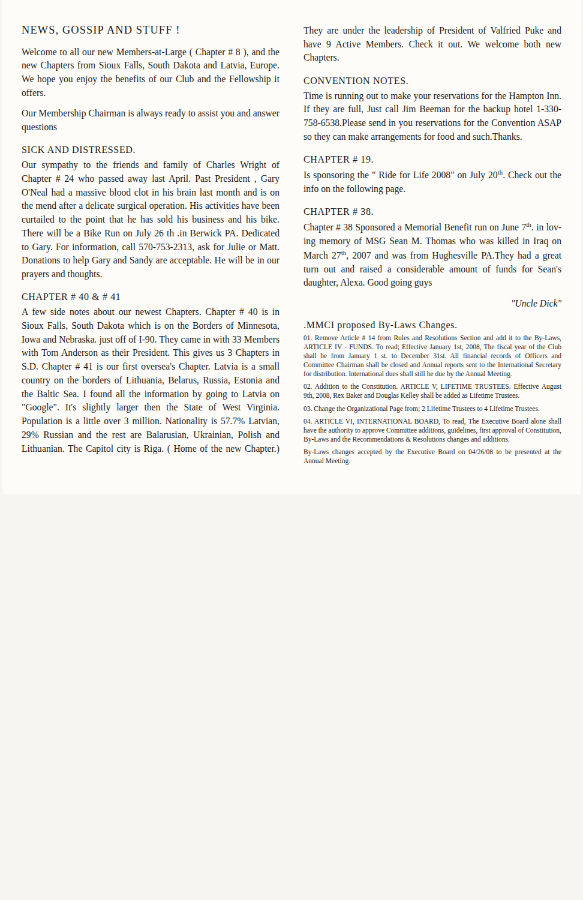NEWS, GOSSIP AND STUFF !
Welcome to all our new Members-at-Large ( Chapter # 8 ), and the new Chapters from Sioux Falls, South Dakota and Latvia, Europe. We hope you enjoy the benefits of our Club and the Fellowship it offers.
Our Membership Chairman is always ready to assist you and answer questions
SICK AND DISTRESSED.
Our sympathy to the friends and family of Charles Wright of Chapter # 24 who passed away last April. Past President , Gary O'Neal had a massive blood clot in his brain last month and is on the mend after a delicate surgical operation. His activities have been curtailed to the point that he has sold his business and his bike. There will be a Bike Run on July 26 th .in Berwick PA. Dedicated to Gary. For information, call 570-753-2313, ask for Julie or Matt. Donations to help Gary and Sandy are acceptable. He will be in our prayers and thoughts.
CHAPTER # 40 & # 41
A few side notes about our newest Chapters. Chapter # 40 is in Sioux Falls, South Dakota which is on the Borders of Minnesota, Iowa and Nebraska. just off of I-90. They came in with 33 Members with Tom Anderson as their President. This gives us 3 Chapters in S.D. Chapter # 41 is our first oversea's Chapter. Latvia is a small country on the borders of Lithuania, Belarus, Russia, Estonia and the Baltic Sea. I found all the information by going to Latvia on "Google". It's slightly larger then the State of West Virginia. Population is a little over 3 million. Nationality is 57.7% Latvian, 29% Russian and the rest are Balarusian, Ukrainian, Polish and Lithuanian. The Capitol city is Riga. ( Home of the new Chapter.) They are under the leadership of President of Valfried Puke and have 9 Active Members. Check it out. We welcome both new Chapters.
CONVENTION NOTES.
Time is running out to make your reservations for the Hampton Inn. If they are full, Just call Jim Beeman for the backup hotel 1-330-758-6538.Please send in you reservations for the Convention ASAP so they can make arrangements for food and such.Thanks.
CHAPTER # 19.
Is sponsoring the " Ride for Life 2008" on July 20th. Check out the info on the following page.
CHAPTER # 38.
Chapter # 38 Sponsored a Memorial Benefit run on June 7th. in loving memory of MSG Sean M. Thomas who was killed in Iraq on March 27th, 2007 and was from Hughesville PA.They had a great turn out and raised a considerable amount of funds for Sean's daughter, Alexa. Good going guys
"Uncle Dick"
.MMCI proposed By-Laws Changes.
01. Remove Article # 14 from Rules and Resolutions Section and add it to the By-Laws, ARTICLE IV - FUNDS. To read; Effective January 1st, 2008, The fiscal year of the Club shall be from January 1 st. to December 31st. All financial records of Officers and Committee Chairman shall be closed and Annual reports sent to the International Secretary for distribution. International dues shall still be due by the Annual Meeting.
02. Addition to the Constitution. ARTICLE V, LIFETIME TRUSTEES. Effective August 9th, 2008, Rex Baker and Douglas Kelley shall be added as Lifetime Trustees.
03. Change the Organizational Page from; 2 Lifetime Trustees to 4 Lifetime Trustees.
04. ARTICLE VI, INTERNATIONAL BOARD, To read, The Executive Board alone shall have the authority to approve Committee additions, guidelines, first approval of Constitution, By-Laws and the Recommendations & Resolutions changes and additions.
By-Laws changes accepted by the Executive Board on 04/26/08 to be presented at the Annual Meeting.